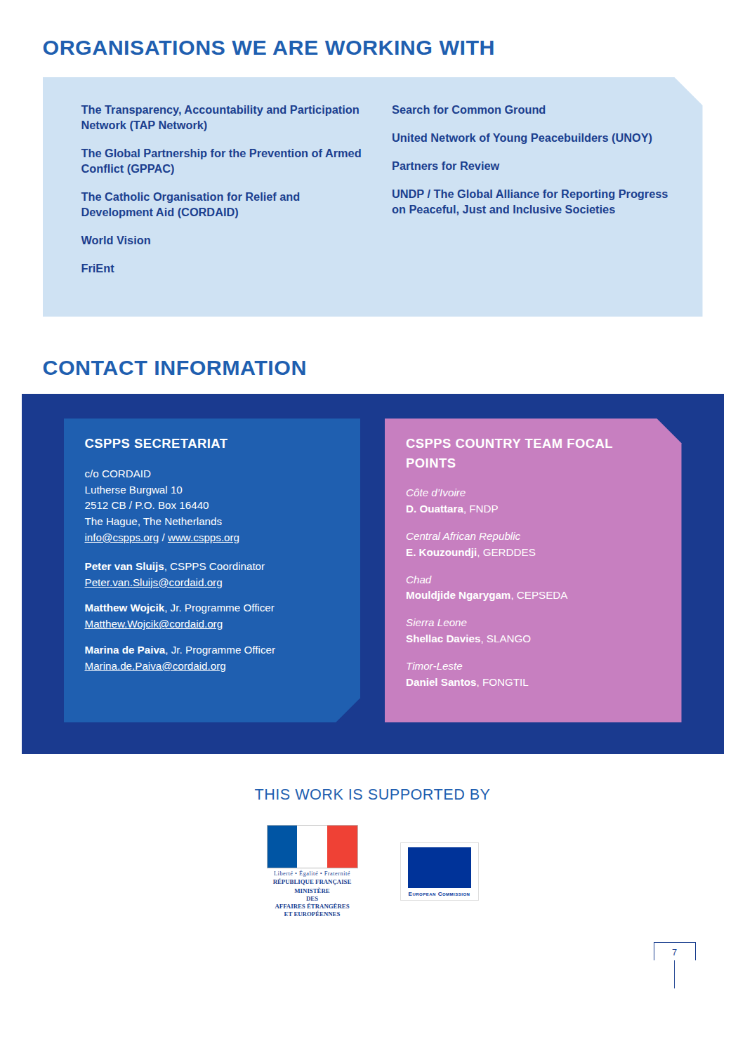ORGANISATIONS WE ARE WORKING WITH
The Transparency, Accountability and Participation Network (TAP Network)
The Global Partnership for the Prevention of Armed Conflict (GPPAC)
The Catholic Organisation for Relief and Development Aid (CORDAID)
World Vision
FriEnt
Search for Common Ground
United Network of Young Peacebuilders (UNOY)
Partners for Review
UNDP / The Global Alliance for Reporting Progress on Peaceful, Just and Inclusive Societies
CONTACT INFORMATION
CSPPS SECRETARIAT
c/o CORDAID
Lutherse Burgwal 10
2512 CB / P.O. Box 16440
The Hague, The Netherlands
info@cspps.org / www.cspps.org
Peter van Sluijs, CSPPS Coordinator
Peter.van.Sluijs@cordaid.org
Matthew Wojcik, Jr. Programme Officer
Matthew.Wojcik@cordaid.org
Marina de Paiva, Jr. Programme Officer
Marina.de.Paiva@cordaid.org
CSPPS COUNTRY TEAM FOCAL POINTS
Côte d’Ivoire D. Ouattara, FNDP
Central African Republic E. Kouzoundji, GERDDES
Chad Mouldjide Ngarygam, CEPSEDA
Sierra Leone Shellac Davies, SLANGO
Timor-Leste Daniel Santos, FONGTIL
THIS WORK IS SUPPORTED BY
Liberté • Égalité • Fraternité
RÉPUBLIQUE FRANÇAISE
MINISTÈRE
DES
AFFAIRES ÉTRANGÈRES
ET EUROPÉENNES
European Commission
7